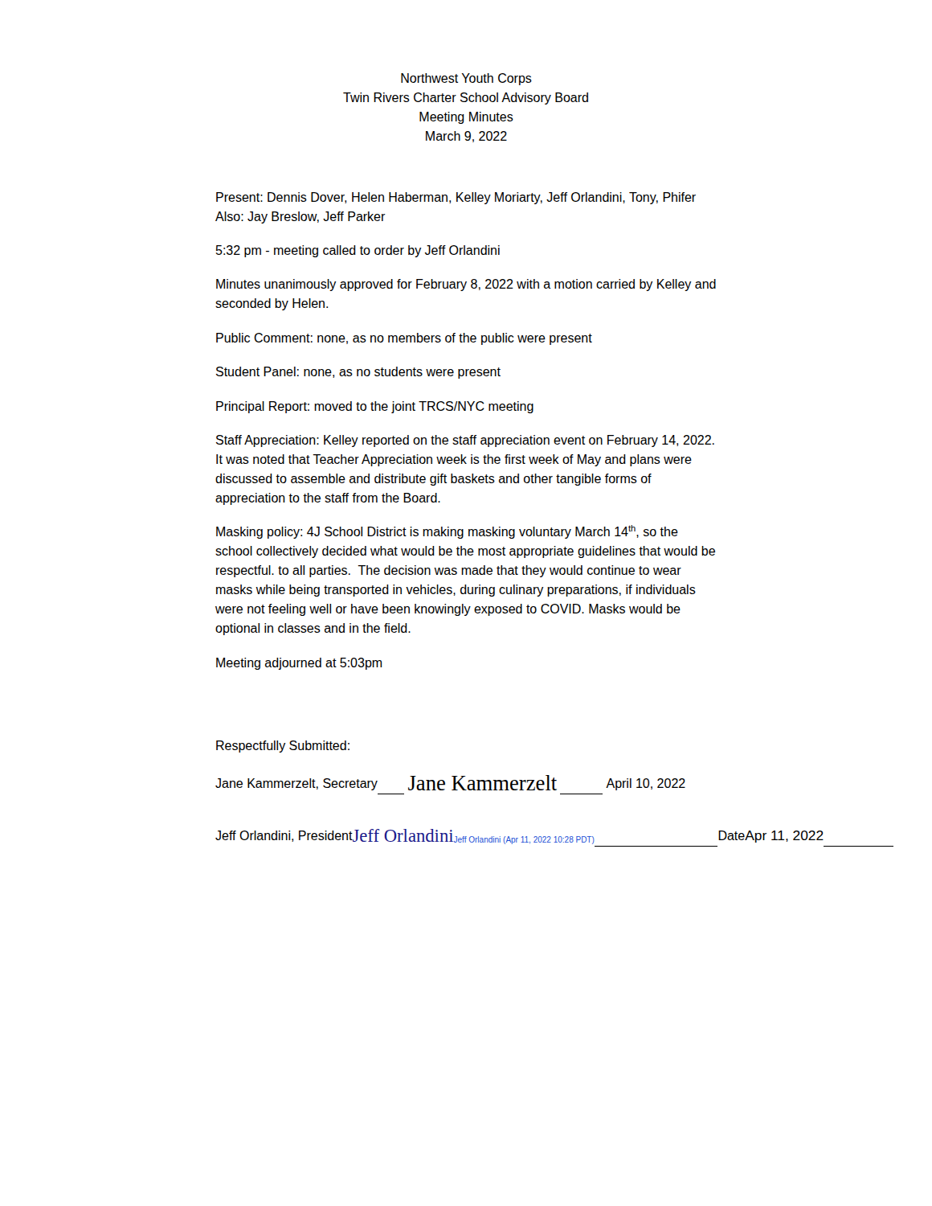Northwest Youth Corps
Twin Rivers Charter School Advisory Board
Meeting Minutes
March 9, 2022
Present: Dennis Dover, Helen Haberman, Kelley Moriarty, Jeff Orlandini, Tony, Phifer
Also: Jay Breslow, Jeff Parker
5:32 pm - meeting called to order by Jeff Orlandini
Minutes unanimously approved for February 8, 2022 with a motion carried by Kelley and seconded by Helen.
Public Comment: none, as no members of the public were present
Student Panel: none, as no students were present
Principal Report: moved to the joint TRCS/NYC meeting
Staff Appreciation: Kelley reported on the staff appreciation event on February 14, 2022. It was noted that Teacher Appreciation week is the first week of May and plans were discussed to assemble and distribute gift baskets and other tangible forms of appreciation to the staff from the Board.
Masking policy: 4J School District is making masking voluntary March 14th, so the school collectively decided what would be the most appropriate guidelines that would be respectful. to all parties. The decision was made that they would continue to wear masks while being transported in vehicles, during culinary preparations, if individuals were not feeling well or have been knowingly exposed to COVID. Masks would be optional in classes and in the field.
Meeting adjourned at 5:03pm
Respectfully Submitted:
Jane Kammerzelt, Secretary Jane Kammerzelt April 10, 2022
Jeff Orlandini, President Jeff Orlandini Jeff Orlandini (Apr 11, 2022 10:28 PDT) Date Apr 11, 2022